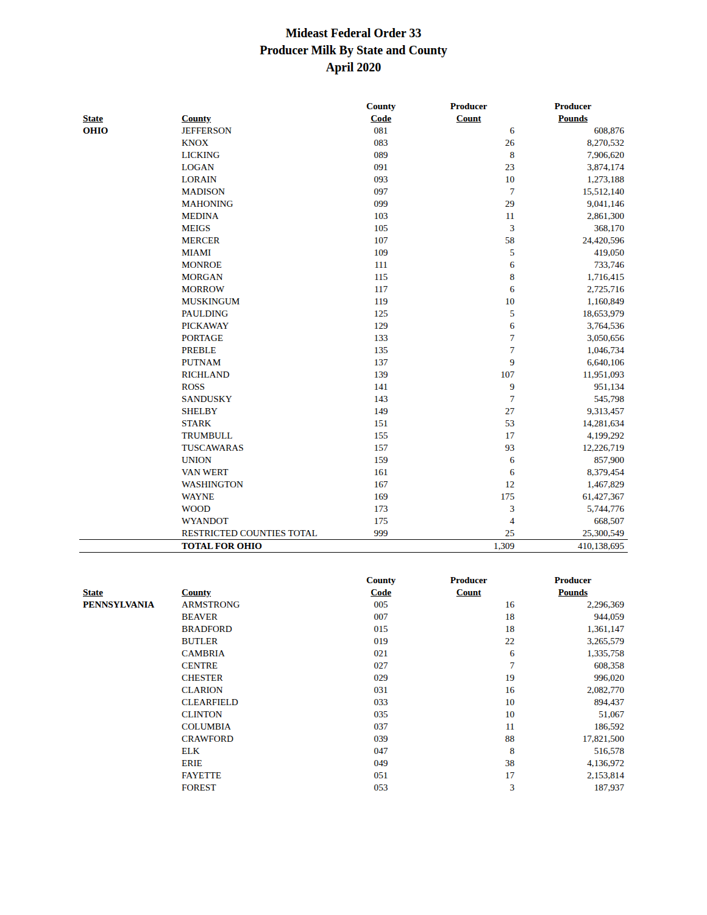Mideast Federal Order 33
Producer Milk By State and County
April 2020
| | | County | Producer | Producer |
| --- | --- | --- | --- | --- |
| State | County | Code | Count | Pounds |
| OHIO | JEFFERSON | 081 | 6 | 608,876 |
| | KNOX | 083 | 26 | 8,270,532 |
| | LICKING | 089 | 8 | 7,906,620 |
| | LOGAN | 091 | 23 | 3,874,174 |
| | LORAIN | 093 | 10 | 1,273,188 |
| | MADISON | 097 | 7 | 15,512,140 |
| | MAHONING | 099 | 29 | 9,041,146 |
| | MEDINA | 103 | 11 | 2,861,300 |
| | MEIGS | 105 | 3 | 368,170 |
| | MERCER | 107 | 58 | 24,420,596 |
| | MIAMI | 109 | 5 | 419,050 |
| | MONROE | 111 | 6 | 733,746 |
| | MORGAN | 115 | 8 | 1,716,415 |
| | MORROW | 117 | 6 | 2,725,716 |
| | MUSKINGUM | 119 | 10 | 1,160,849 |
| | PAULDING | 125 | 5 | 18,653,979 |
| | PICKAWAY | 129 | 6 | 3,764,536 |
| | PORTAGE | 133 | 7 | 3,050,656 |
| | PREBLE | 135 | 7 | 1,046,734 |
| | PUTNAM | 137 | 9 | 6,640,106 |
| | RICHLAND | 139 | 107 | 11,951,093 |
| | ROSS | 141 | 9 | 951,134 |
| | SANDUSKY | 143 | 7 | 545,798 |
| | SHELBY | 149 | 27 | 9,313,457 |
| | STARK | 151 | 53 | 14,281,634 |
| | TRUMBULL | 155 | 17 | 4,199,292 |
| | TUSCAWARAS | 157 | 93 | 12,226,719 |
| | UNION | 159 | 6 | 857,900 |
| | VAN WERT | 161 | 6 | 8,379,454 |
| | WASHINGTON | 167 | 12 | 1,467,829 |
| | WAYNE | 169 | 175 | 61,427,367 |
| | WOOD | 173 | 3 | 5,744,776 |
| | WYANDOT | 175 | 4 | 668,507 |
| | RESTRICTED COUNTIES TOTAL | 999 | 25 | 25,300,549 |
| | TOTAL FOR OHIO | | 1,309 | 410,138,695 |
| | | County | Producer | Producer |
| --- | --- | --- | --- | --- |
| State | County | Code | Count | Pounds |
| PENNSYLVANIA | ARMSTRONG | 005 | 16 | 2,296,369 |
| | BEAVER | 007 | 18 | 944,059 |
| | BRADFORD | 015 | 18 | 1,361,147 |
| | BUTLER | 019 | 22 | 3,265,579 |
| | CAMBRIA | 021 | 6 | 1,335,758 |
| | CENTRE | 027 | 7 | 608,358 |
| | CHESTER | 029 | 19 | 996,020 |
| | CLARION | 031 | 16 | 2,082,770 |
| | CLEARFIELD | 033 | 10 | 894,437 |
| | CLINTON | 035 | 10 | 51,067 |
| | COLUMBIA | 037 | 11 | 186,592 |
| | CRAWFORD | 039 | 88 | 17,821,500 |
| | ELK | 047 | 8 | 516,578 |
| | ERIE | 049 | 38 | 4,136,972 |
| | FAYETTE | 051 | 17 | 2,153,814 |
| | FOREST | 053 | 3 | 187,937 |